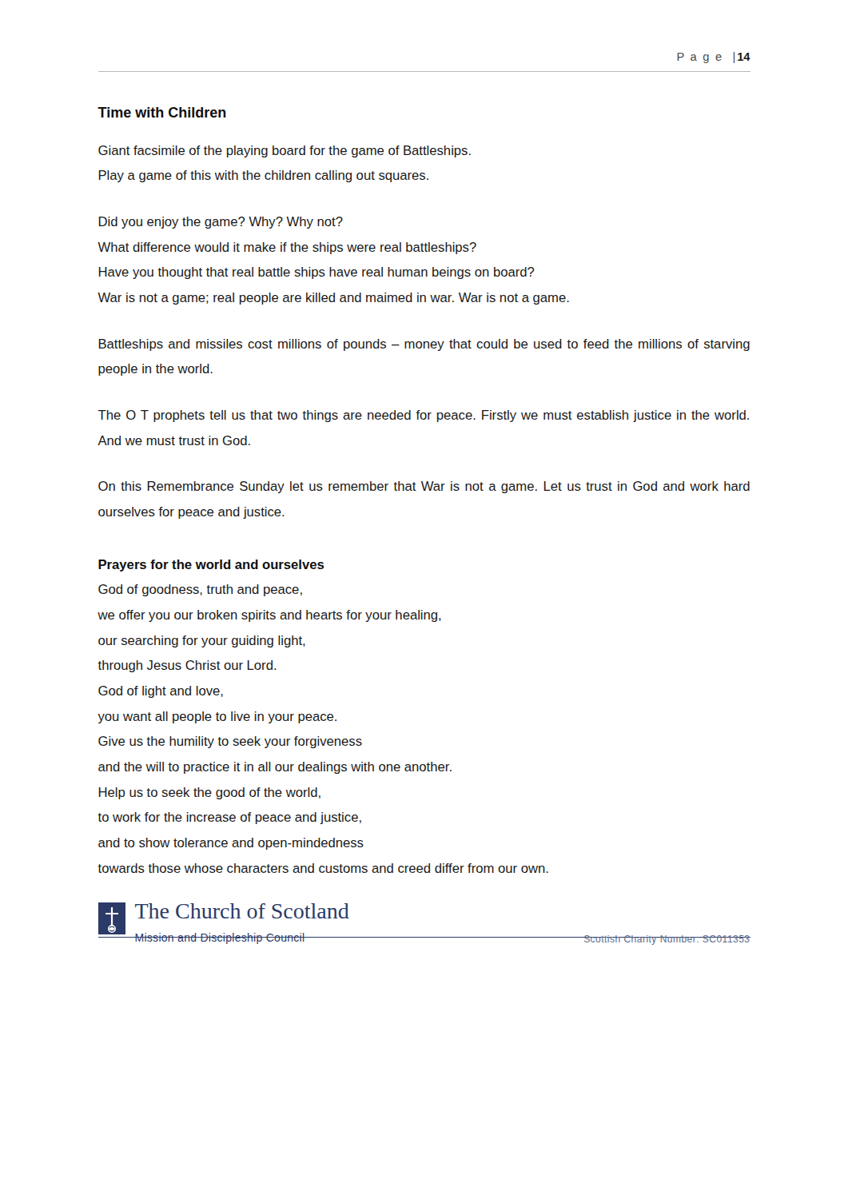P a g e |14
Time with Children
Giant facsimile of the playing board for the game of Battleships.
Play a game of this with the children calling out squares.
Did you enjoy the game? Why? Why not?
What difference would it make if the ships were real battleships?
Have you thought that real battle ships have real human beings on board?
War is not a game; real people are killed and maimed in war. War is not a game.
Battleships and missiles cost millions of pounds – money that could be used to feed the millions of starving people in the world.
The O T prophets tell us that two things are needed for peace. Firstly we must establish justice in the world. And we must trust in God.
On this Remembrance Sunday let us remember that War is not a game. Let us trust in God and work hard ourselves for peace and justice.
Prayers for the world and ourselves
God of goodness, truth and peace,
we offer you our broken spirits and hearts for your healing,
our searching for your guiding light,
through Jesus Christ our Lord.
God of light and love,
you want all people to live in your peace.
Give us the humility to seek your forgiveness
and the will to practice it in all our dealings with one another.
Help us to seek the good of the world,
to work for the increase of peace and justice,
and to show tolerance and open-mindedness
towards those whose characters and customs and creed differ from our own.
The Church of Scotland
Mission and Discipleship Council
Scottish Charity Number: SC011353